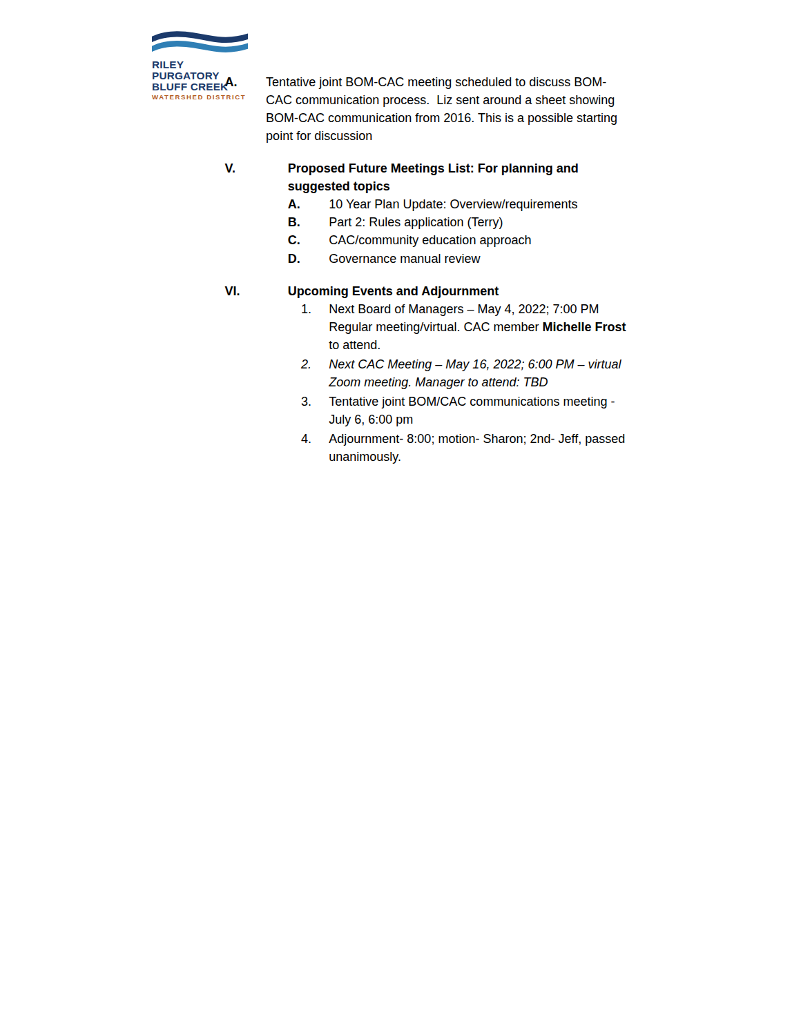Riley
Purgatory
Bluff Creek
Watershed District
A.
Tentative joint BOM-CAC meeting scheduled to discuss BOM-CAC communication process. Liz sent around a sheet showing BOM-CAC communication from 2016. This is a possible starting point for discussion
V.
Proposed Future Meetings List: For planning and suggested topics
A.
10 Year Plan Update: Overview/requirements
B.
Part 2: Rules application (Terry)
C.
CAC/community education approach
D.
Governance manual review
VI.
Upcoming Events and Adjournment
1. Next Board of Managers – May 4, 2022; 7:00 PM Regular meeting/virtual. CAC member Michelle Frost to attend.
2. Next CAC Meeting – May 16, 2022; 6:00 PM – virtual Zoom meeting. Manager to attend: TBD
3. Tentative joint BOM/CAC communications meeting - July 6, 6:00 pm
4. Adjournment- 8:00; motion- Sharon; 2nd- Jeff, passed unanimously.